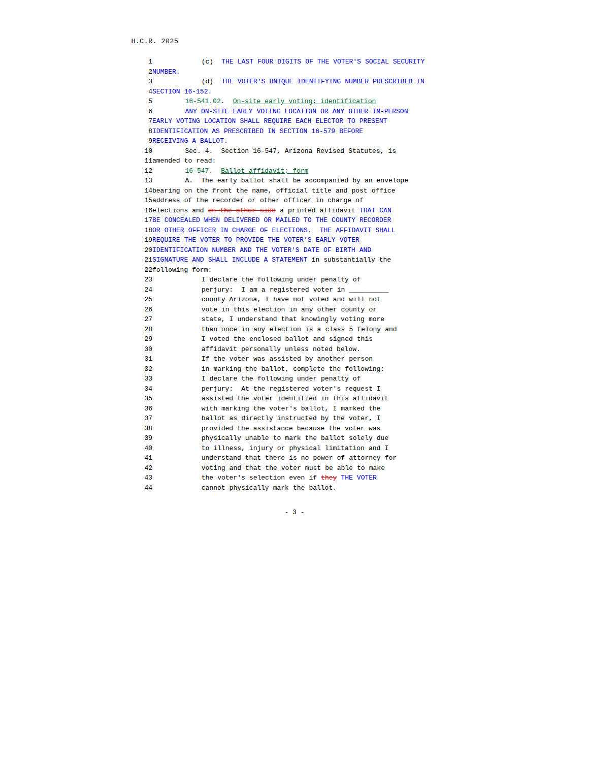H.C.R. 2025
| 1 | (c) The last four digits of the voter's social security |
| 2 | number. |
| 3 | (d) The voter's unique identifying number prescribed in |
| 4 | section 16-152. |
| 5 | 16-541.02 . On-site early voting; identification |
| 6 | Any on-site early voting location or any other in-person |
| 7 | early voting location shall require each elector to present |
| 8 | identification as prescribed in section 16-579 before |
| 9 | receiving a ballot. |
| 10 | Sec. 4. Section 16-547, Arizona Revised Statutes, is |
| 11 | amended to read: |
| 12 | 16-547 . Ballot affidavit; form |
| 13 | A. The early ballot shall be accompanied by an envelope |
| 14 | bearing on the front the name, official title and post office |
| 15 | address of the recorder or other officer in charge of |
| 16 | elections and on the other side a printed affidavit that can |
| 17 | be concealed when delivered or mailed to the county recorder |
| 18 | or other officer in charge of elections. The affidavit shall |
| 19 | require the voter to provide the voter's early voter |
| 20 | identification number and the voter's date of birth and |
| 21 | signature and shall include a statement in substantially the |
| 22 | following form: |
| 23 | I declare the following under penalty of |
| 24 | perjury: I am a registered voter in __________ |
| 25 | county Arizona, I have not voted and will not |
| 26 | vote in this election in any other county or |
| 27 | state, I understand that knowingly voting more |
| 28 | than once in any election is a class 5 felony and |
| 29 | I voted the enclosed ballot and signed this |
| 30 | affidavit personally unless noted below. |
| 31 | If the voter was assisted by another person |
| 32 | in marking the ballot, complete the following: |
| 33 | I declare the following under penalty of |
| 34 | perjury: At the registered voter's request I |
| 35 | assisted the voter identified in this affidavit |
| 36 | with marking the voter's ballot, I marked the |
| 37 | ballot as directly instructed by the voter, I |
| 38 | provided the assistance because the voter was |
| 39 | physically unable to mark the ballot solely due |
| 40 | to illness, injury or physical limitation and I |
| 41 | understand that there is no power of attorney for |
| 42 | voting and that the voter must be able to make |
| 43 | the voter's selection even if they the voter |
| 44 | cannot physically mark the ballot. |
- 3 -